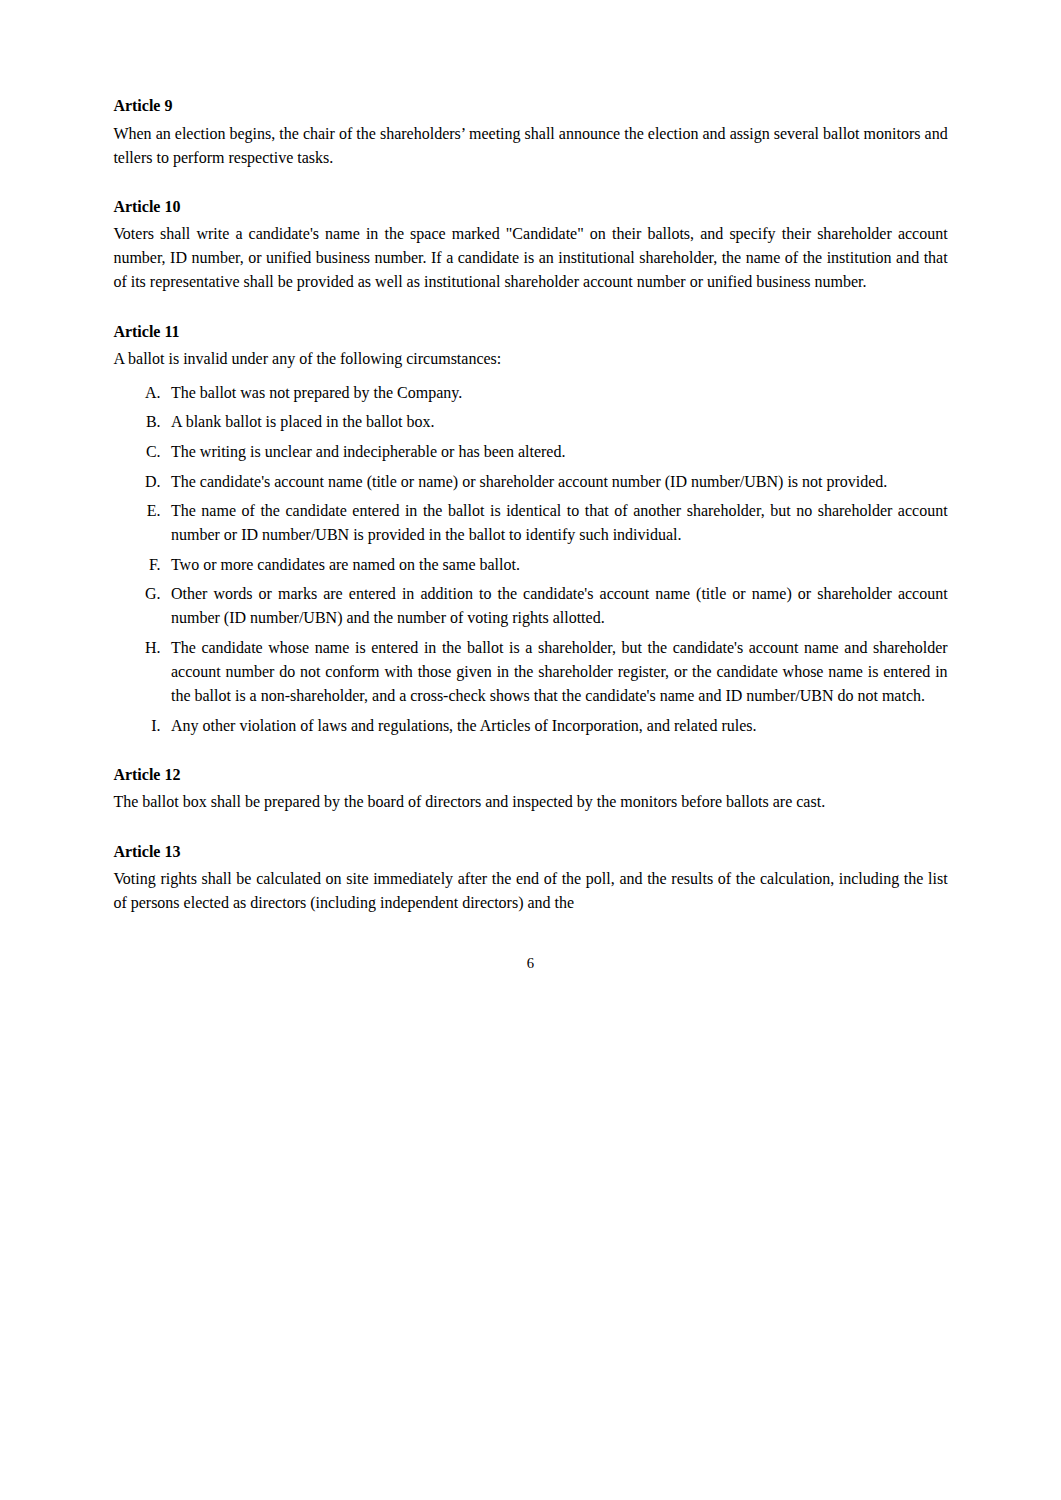Article 9
When an election begins, the chair of the shareholders’ meeting shall announce the election and assign several ballot monitors and tellers to perform respective tasks.
Article 10
Voters shall write a candidate's name in the space marked "Candidate" on their ballots, and specify their shareholder account number, ID number, or unified business number. If a candidate is an institutional shareholder, the name of the institution and that of its representative shall be provided as well as institutional shareholder account number or unified business number.
Article 11
A ballot is invalid under any of the following circumstances:
The ballot was not prepared by the Company.
A blank ballot is placed in the ballot box.
The writing is unclear and indecipherable or has been altered.
The candidate's account name (title or name) or shareholder account number (ID number/UBN) is not provided.
The name of the candidate entered in the ballot is identical to that of another shareholder, but no shareholder account number or ID number/UBN is provided in the ballot to identify such individual.
Two or more candidates are named on the same ballot.
Other words or marks are entered in addition to the candidate's account name (title or name) or shareholder account number (ID number/UBN) and the number of voting rights allotted.
The candidate whose name is entered in the ballot is a shareholder, but the candidate's account name and shareholder account number do not conform with those given in the shareholder register, or the candidate whose name is entered in the ballot is a non-shareholder, and a cross-check shows that the candidate's name and ID number/UBN do not match.
Any other violation of laws and regulations, the Articles of Incorporation, and related rules.
Article 12
The ballot box shall be prepared by the board of directors and inspected by the monitors before ballots are cast.
Article 13
Voting rights shall be calculated on site immediately after the end of the poll, and the results of the calculation, including the list of persons elected as directors (including independent directors) and the
6